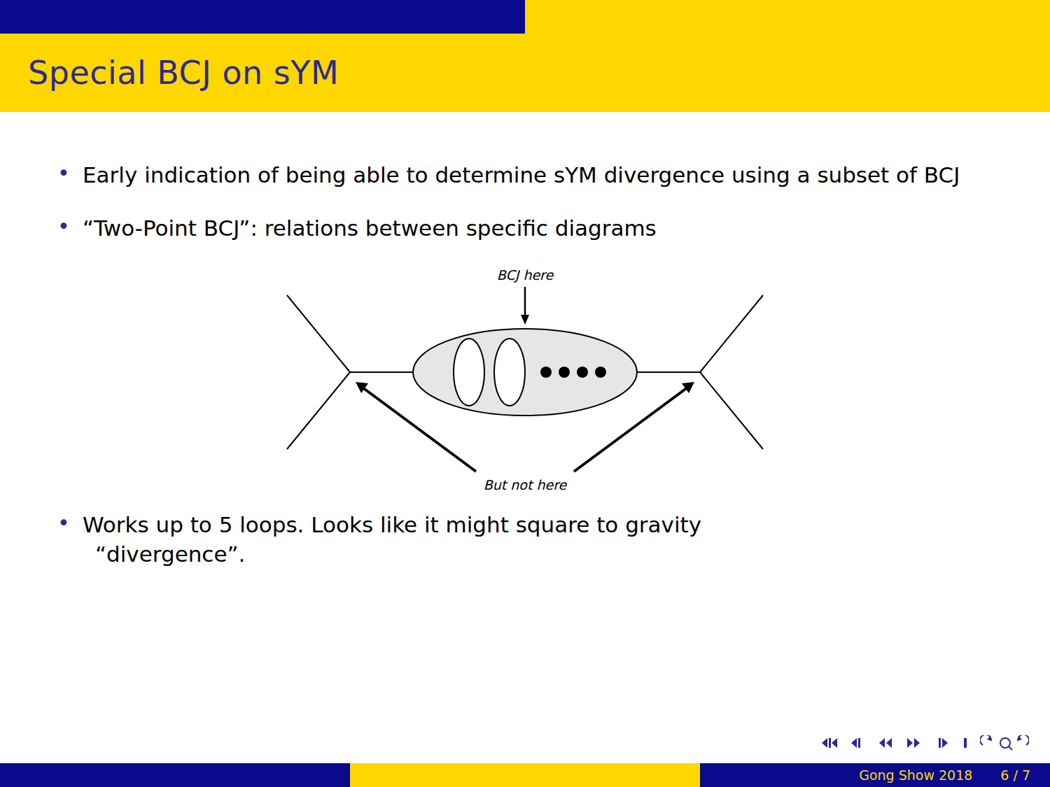Special BCJ on sYM
Early indication of being able to determine sYM divergence using a subset of BCJ
“Two-Point BCJ”: relations between specific diagrams
BCJ here But not here
Works up to 5 loops. Looks like it might square to gravity “divergence”.
Gong Show 20186 / 7